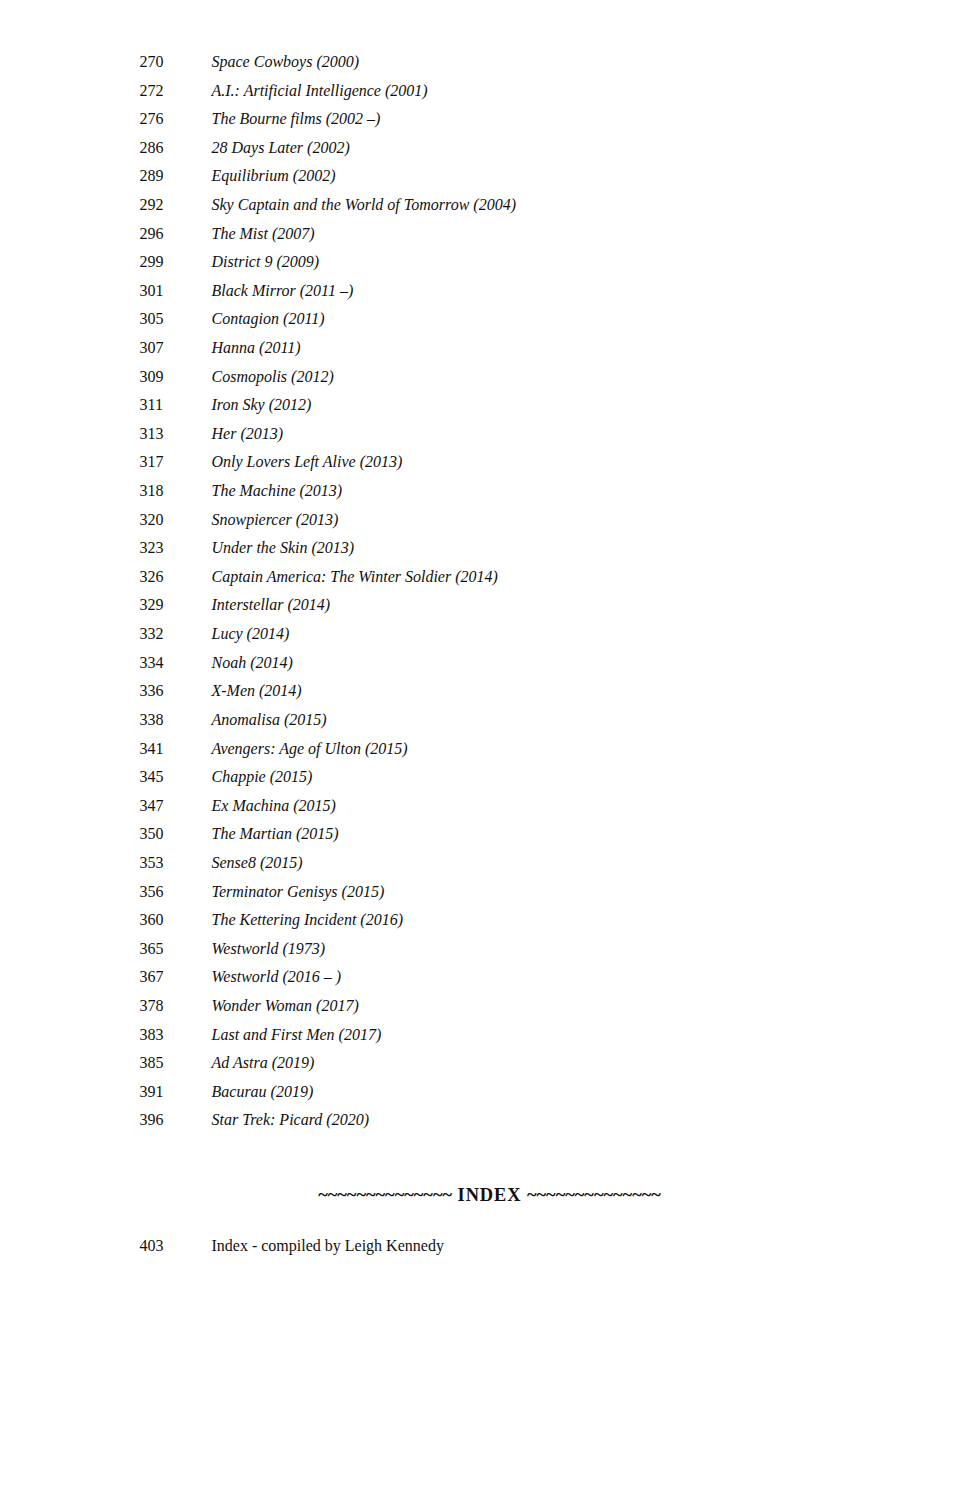| 270 | Space Cowboys (2000) |
| 272 | A.I.: Artificial Intelligence (2001) |
| 276 | The Bourne films (2002 –) |
| 286 | 28 Days Later (2002) |
| 289 | Equilibrium (2002) |
| 292 | Sky Captain and the World of Tomorrow (2004) |
| 296 | The Mist (2007) |
| 299 | District 9 (2009) |
| 301 | Black Mirror (2011 –) |
| 305 | Contagion (2011) |
| 307 | Hanna (2011) |
| 309 | Cosmopolis (2012) |
| 311 | Iron Sky (2012) |
| 313 | Her (2013) |
| 317 | Only Lovers Left Alive (2013) |
| 318 | The Machine (2013) |
| 320 | Snowpiercer (2013) |
| 323 | Under the Skin (2013) |
| 326 | Captain America: The Winter Soldier (2014) |
| 329 | Interstellar (2014) |
| 332 | Lucy (2014) |
| 334 | Noah (2014) |
| 336 | X-Men (2014) |
| 338 | Anomalisa (2015) |
| 341 | Avengers: Age of Ulton (2015) |
| 345 | Chappie (2015) |
| 347 | Ex Machina (2015) |
| 350 | The Martian (2015) |
| 353 | Sense8 (2015) |
| 356 | Terminator Genisys (2015) |
| 360 | The Kettering Incident (2016) |
| 365 | Westworld (1973) |
| 367 | Westworld (2016 – ) |
| 378 | Wonder Woman (2017) |
| 383 | Last and First Men (2017) |
| 385 | Ad Astra (2019) |
| 391 | Bacurau (2019) |
| 396 | Star Trek: Picard (2020) |
~~~~~~~~~~~~~~ INDEX ~~~~~~~~~~~~~~
| 403 | Index - compiled by Leigh Kennedy |